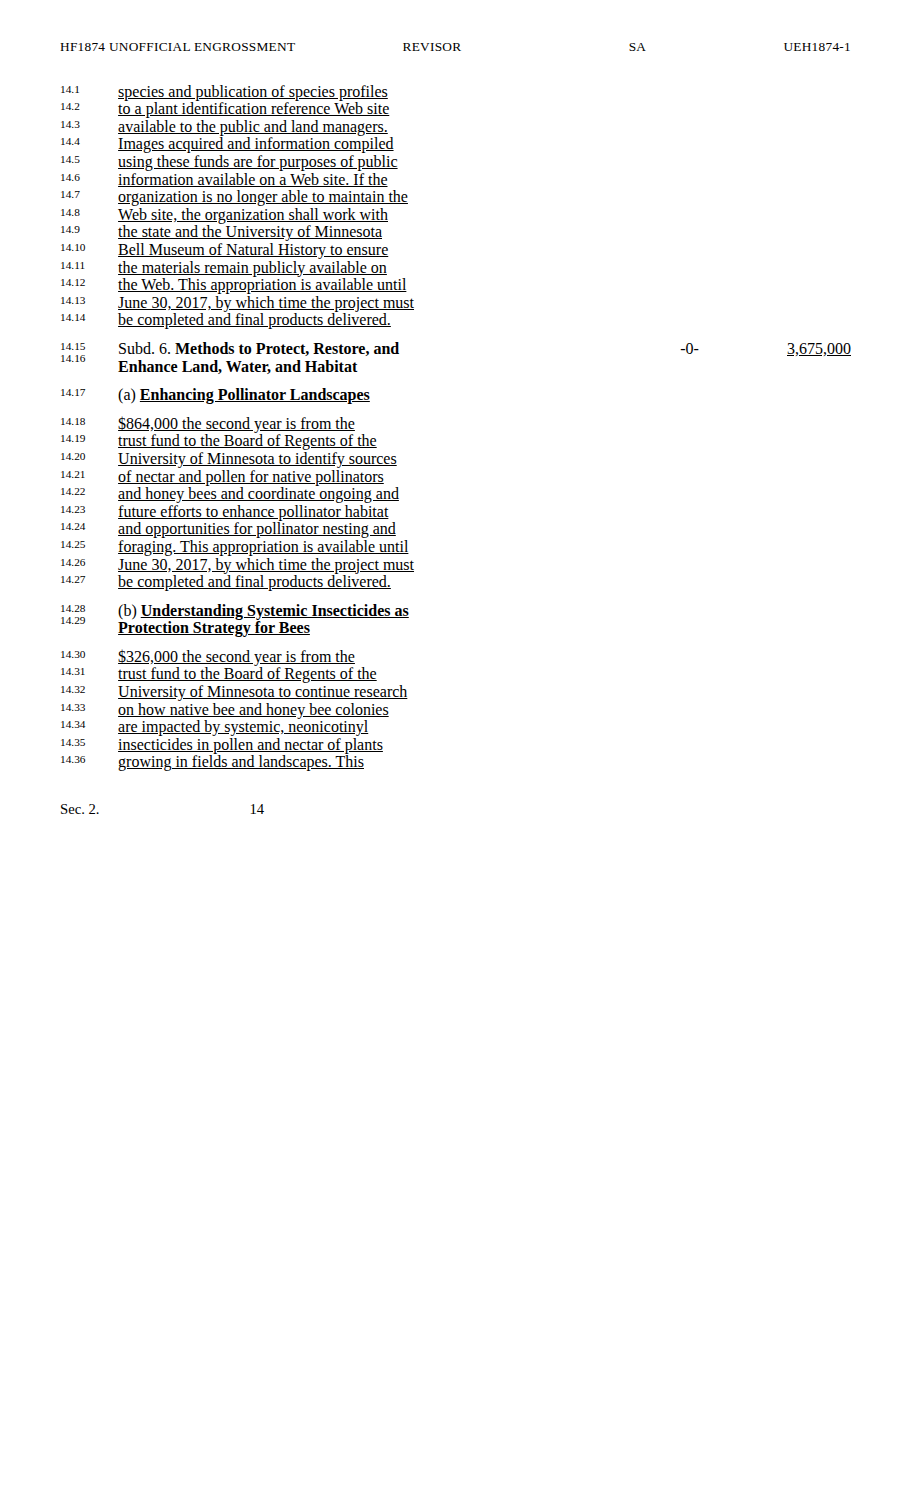HF1874 UNOFFICIAL ENGROSSMENT REVISOR SA UEH1874-1
| 14.1 | species and publication of species profiles | | |
| 14.2 | to a plant identification reference Web site | | |
| 14.3 | available to the public and land managers. | | |
| 14.4 | Images acquired and information compiled | | |
| 14.5 | using these funds are for purposes of public | | |
| 14.6 | information available on a Web site. If the | | |
| 14.7 | organization is no longer able to maintain the | | |
| 14.8 | Web site, the organization shall work with | | |
| 14.9 | the state and the University of Minnesota | | |
| 14.10 | Bell Museum of Natural History to ensure | | |
| 14.11 | the materials remain publicly available on | | |
| 14.12 | the Web. This appropriation is available until | | |
| 14.13 | June 30, 2017, by which time the project must | | |
| 14.14 | be completed and final products delivered. | | |
| 14.15 14.16 | Subd. 6. Methods to Protect, Restore, and Enhance Land, Water, and Habitat | -0- | 3,675,000 |
| 14.17 | (a) Enhancing Pollinator Landscapes | | |
| 14.18 | $864,000 the second year is from the | | |
| 14.19 | trust fund to the Board of Regents of the | | |
| 14.20 | University of Minnesota to identify sources | | |
| 14.21 | of nectar and pollen for native pollinators | | |
| 14.22 | and honey bees and coordinate ongoing and | | |
| 14.23 | future efforts to enhance pollinator habitat | | |
| 14.24 | and opportunities for pollinator nesting and | | |
| 14.25 | foraging. This appropriation is available until | | |
| 14.26 | June 30, 2017, by which time the project must | | |
| 14.27 | be completed and final products delivered. | | |
| 14.28 14.29 | (b) Understanding Systemic Insecticides as Protection Strategy for Bees | | |
| 14.30 | $326,000 the second year is from the | | |
| 14.31 | trust fund to the Board of Regents of the | | |
| 14.32 | University of Minnesota to continue research | | |
| 14.33 | on how native bee and honey bee colonies | | |
| 14.34 | are impacted by systemic, neonicotinyl | | |
| 14.35 | insecticides in pollen and nectar of plants | | |
| 14.36 | growing in fields and landscapes. This | | |
Sec. 2. 14